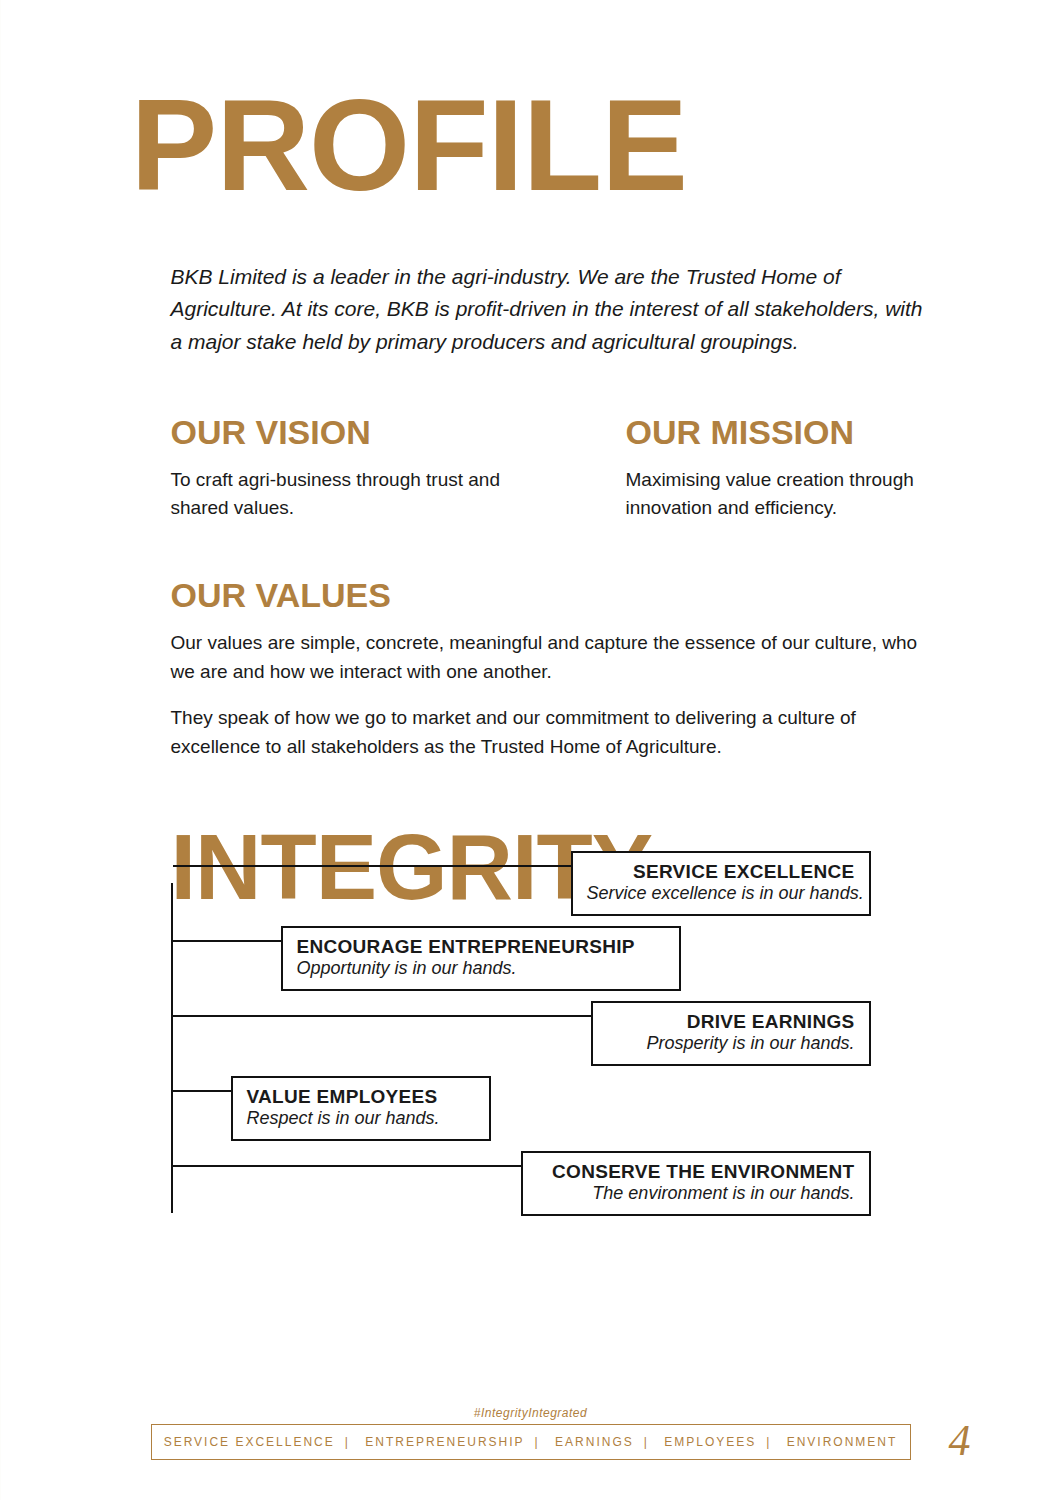Profile
BKB Limited is a leader in the agri-industry. We are the Trusted Home of Agriculture. At its core, BKB is profit-driven in the interest of all stakeholders, with a major stake held by primary producers and agricultural groupings.
Our Vision
To craft agri-business through trust and shared values.
Our Mission
Maximising value creation through innovation and efficiency.
Our Values
Our values are simple, concrete, meaningful and capture the essence of our culture, who we are and how we interact with one another.
They speak of how we go to market and our commitment to delivering a culture of excellence to all stakeholders as the Trusted Home of Agriculture.
Integrity
Service Excellence
Service excellence is in our hands.
Encourage Entrepreneurship
Opportunity is in our hands.
Drive Earnings
Prosperity is in our hands.
Value Employees
Respect is in our hands.
Conserve the Environment
The environment is in our hands.
#IntegrityIntegrated
Service Excellence| Entrepreneurship| Earnings| Employees| Environment
4